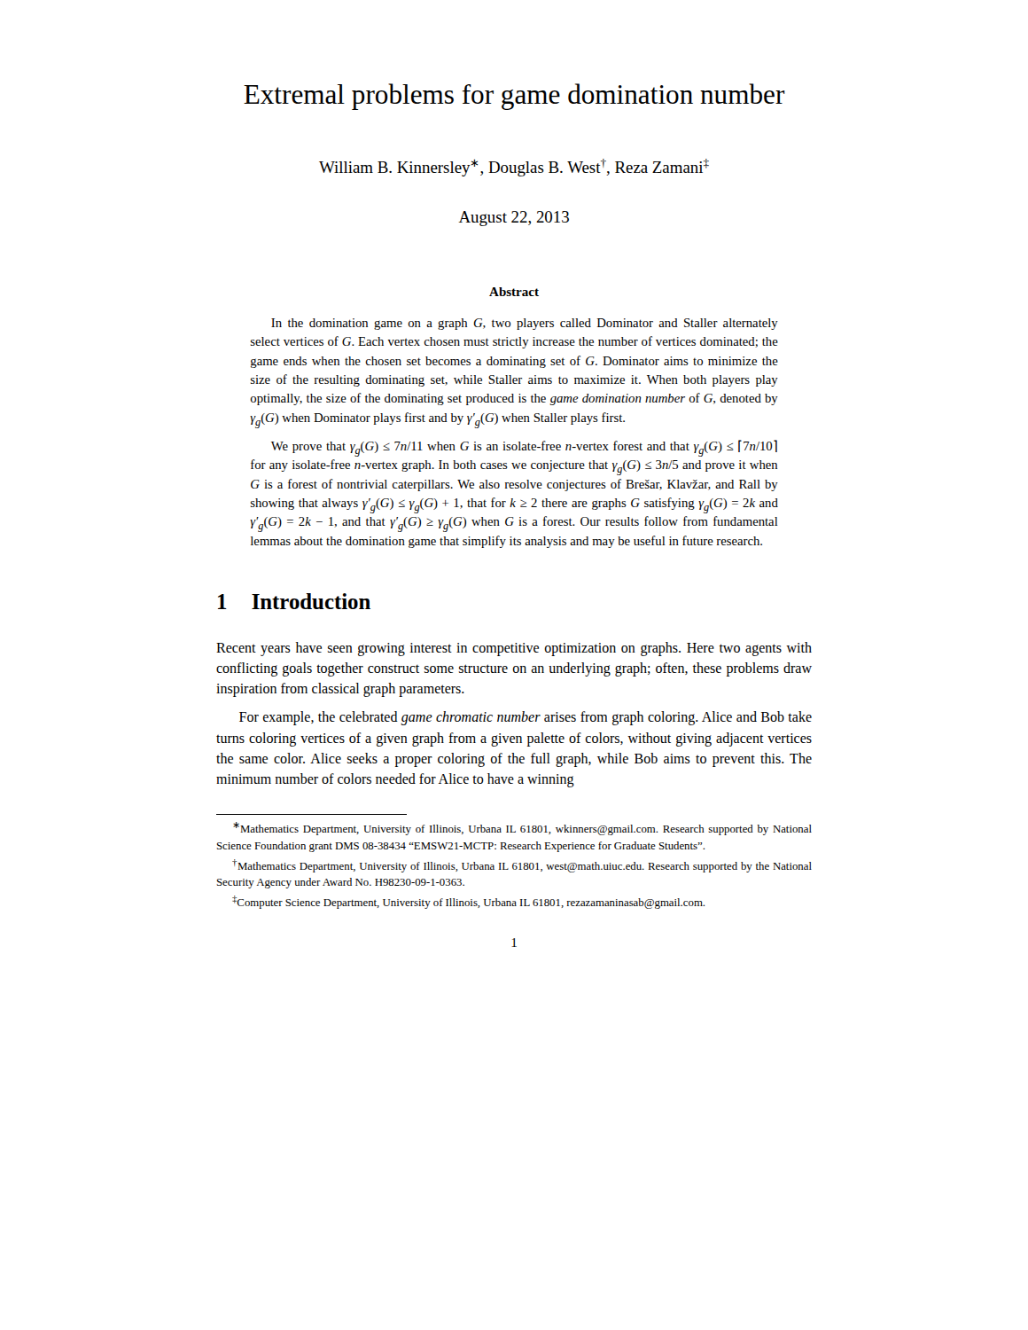Extremal problems for game domination number
William B. Kinnersley∗, Douglas B. West†, Reza Zamani‡
August 22, 2013
Abstract
In the domination game on a graph G, two players called Dominator and Staller alternately select vertices of G. Each vertex chosen must strictly increase the number of vertices dominated; the game ends when the chosen set becomes a dominating set of G. Dominator aims to minimize the size of the resulting dominating set, while Staller aims to maximize it. When both players play optimally, the size of the dominating set produced is the game domination number of G, denoted by γg(G) when Dominator plays first and by γ′g(G) when Staller plays first.
We prove that γg(G) ≤ 7n/11 when G is an isolate-free n-vertex forest and that γg(G) ≤ ⌈7n/10⌉ for any isolate-free n-vertex graph. In both cases we conjecture that γg(G) ≤ 3n/5 and prove it when G is a forest of nontrivial caterpillars. We also resolve conjectures of Brešar, Klavžar, and Rall by showing that always γ′g(G) ≤ γg(G) + 1, that for k ≥ 2 there are graphs G satisfying γg(G) = 2k and γ′g(G) = 2k − 1, and that γ′g(G) ≥ γg(G) when G is a forest. Our results follow from fundamental lemmas about the domination game that simplify its analysis and may be useful in future research.
1 Introduction
Recent years have seen growing interest in competitive optimization on graphs. Here two agents with conflicting goals together construct some structure on an underlying graph; often, these problems draw inspiration from classical graph parameters.
For example, the celebrated game chromatic number arises from graph coloring. Alice and Bob take turns coloring vertices of a given graph from a given palette of colors, without giving adjacent vertices the same color. Alice seeks a proper coloring of the full graph, while Bob aims to prevent this. The minimum number of colors needed for Alice to have a winning
∗Mathematics Department, University of Illinois, Urbana IL 61801, wkinners@gmail.com. Research supported by National Science Foundation grant DMS 08-38434 “EMSW21-MCTP: Research Experience for Graduate Students”.
†Mathematics Department, University of Illinois, Urbana IL 61801, west@math.uiuc.edu. Research supported by the National Security Agency under Award No. H98230-09-1-0363.
‡Computer Science Department, University of Illinois, Urbana IL 61801, rezazamaninasab@gmail.com.
1